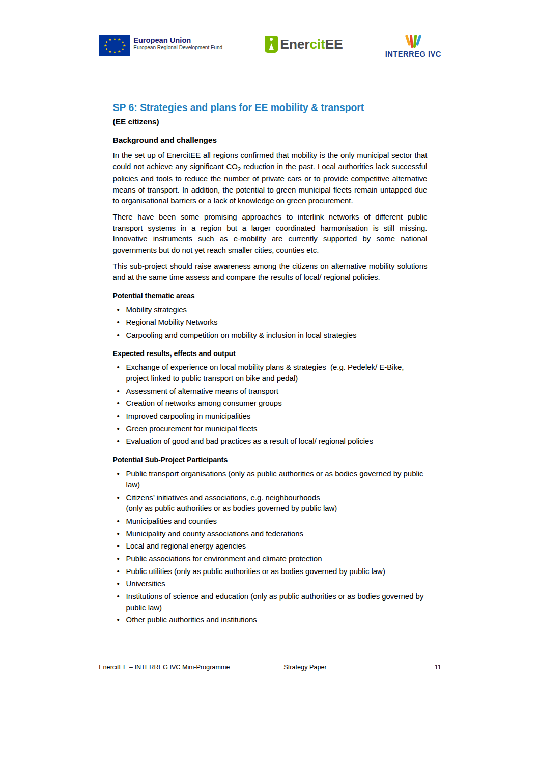★ ★ ★ ★ ★ ★ ★ ★ ★ ★ ★ ★
European Union European Regional Development Fund
Ener cit EE
INTERREG IVC
SP 6: Strategies and plans for EE mobility & transport
(EE citizens)
Background and challenges
In the set up of EnercitEE all regions confirmed that mobility is the only municipal sector that could not achieve any significant CO2 reduction in the past. Local authorities lack successful policies and tools to reduce the number of private cars or to provide competitive alternative means of transport. In addition, the potential to green municipal fleets remain untapped due to organisational barriers or a lack of knowledge on green procurement.
There have been some promising approaches to interlink networks of different public transport systems in a region but a larger coordinated harmonisation is still missing. Innovative instruments such as e-mobility are currently supported by some national governments but do not yet reach smaller cities, counties etc.
This sub-project should raise awareness among the citizens on alternative mobility solutions and at the same time assess and compare the results of local/ regional policies.
Potential thematic areas
Mobility strategies
Regional Mobility Networks
Carpooling and competition on mobility & inclusion in local strategies
Expected results, effects and output
Exchange of experience on local mobility plans & strategies (e.g. Pedelek/ E-Bike, project linked to public transport on bike and pedal)
Assessment of alternative means of transport
Creation of networks among consumer groups
Improved carpooling in municipalities
Green procurement for municipal fleets
Evaluation of good and bad practices as a result of local/ regional policies
Potential Sub-Project Participants
Public transport organisations (only as public authorities or as bodies governed by public law)
Citizens’ initiatives and associations, e.g. neighbourhoods
(only as public authorities or as bodies governed by public law)
Municipalities and counties
Municipality and county associations and federations
Local and regional energy agencies
Public associations for environment and climate protection
Public utilities (only as public authorities or as bodies governed by public law)
Universities
Institutions of science and education (only as public authorities or as bodies governed by public law)
Other public authorities and institutions
EnercitEE – INTERREG IVC Mini-Programme Strategy Paper 11